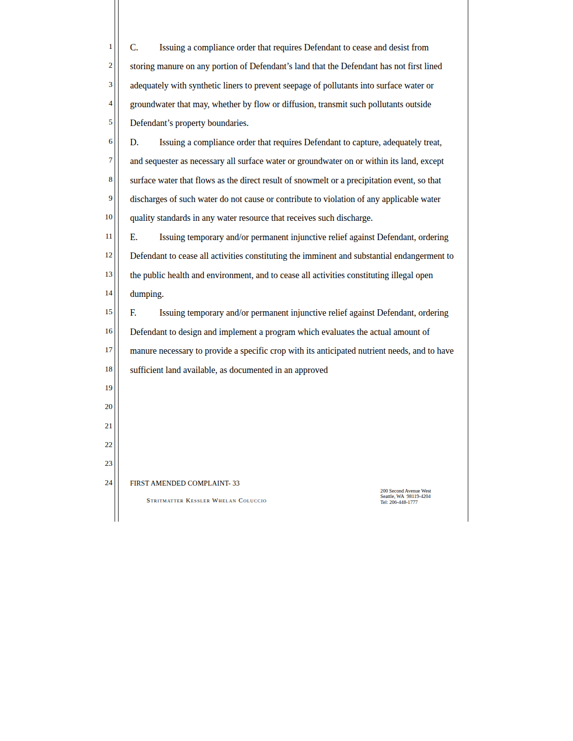Case 2:13-cv-03016-TOR Document 37 Filed 04/10/13 Case 2:13-cv-03016-TOR Document 31 Filed 04/10/13
1
2
3
4
5
6
7
8
9
10
11
12
13
14
15
16
17
18
19
20
21
22
23
24
C. Issuing a compliance order that requires Defendant to cease and desist from storing manure on any portion of Defendant’s land that the Defendant has not first lined adequately with synthetic liners to prevent seepage of pollutants into surface water or groundwater that may, whether by flow or diffusion, transmit such pollutants outside Defendant’s property boundaries.
D. Issuing a compliance order that requires Defendant to capture, adequately treat, and sequester as necessary all surface water or groundwater on or within its land, except surface water that flows as the direct result of snowmelt or a precipitation event, so that discharges of such water do not cause or contribute to violation of any applicable water quality standards in any water resource that receives such discharge.
E. Issuing temporary and/or permanent injunctive relief against Defendant, ordering Defendant to cease all activities constituting the imminent and substantial endangerment to the public health and environment, and to cease all activities constituting illegal open dumping.
F. Issuing temporary and/or permanent injunctive relief against Defendant, ordering Defendant to design and implement a program which evaluates the actual amount of manure necessary to provide a specific crop with its anticipated nutrient needs, and to have sufficient land available, as documented in an approved
FIRST AMENDED COMPLAINT- 33
Stritmatter Kessler Whelan Coluccio
200 Second Avenue West
Seattle, WA 98119-4204
Tel: 206-448-1777